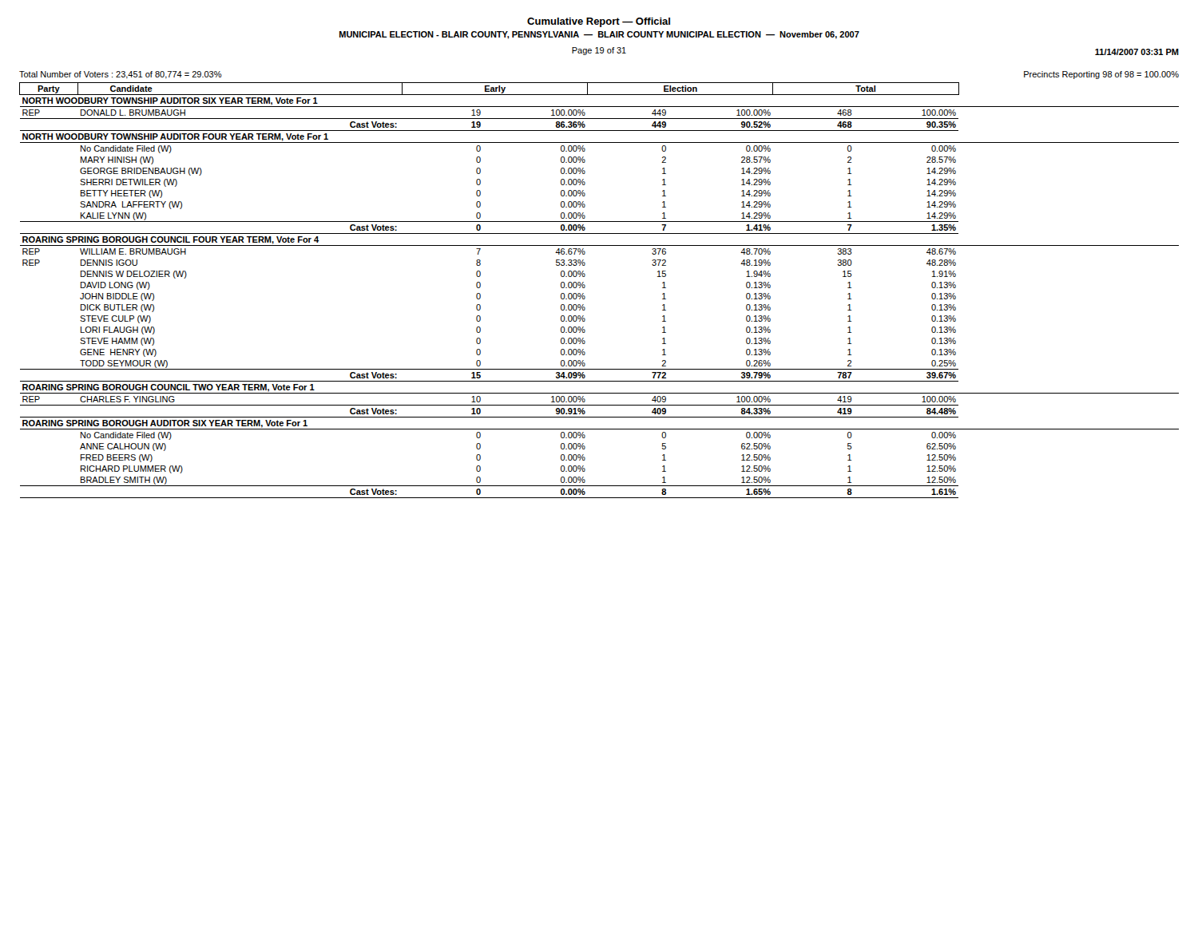Cumulative Report — Official
MUNICIPAL ELECTION - BLAIR COUNTY, PENNSYLVANIA — BLAIR COUNTY MUNICIPAL ELECTION — November 06, 2007
Page 19 of 31
Total Number of Voters : 23,451 of 80,774 = 29.03%
11/14/2007 03:31 PM
Precincts Reporting 98 of 98 = 100.00%
| Party | Candidate | Early | Election | Total | |
| NORTH WOODBURY TOWNSHIP AUDITOR SIX YEAR TERM, Vote For 1 |
| REP | DONALD L. BRUMBAUGH | 19 | 100.00% | 449 | 100.00% | 468 | 100.00% | |
| | Cast Votes: | 19 | 86.36% | 449 | 90.52% | 468 | 90.35% | |
| NORTH WOODBURY TOWNSHIP AUDITOR FOUR YEAR TERM, Vote For 1 |
| | No Candidate Filed (W) | 0 | 0.00% | 0 | 0.00% | 0 | 0.00% | |
| | MARY HINISH (W) | 0 | 0.00% | 2 | 28.57% | 2 | 28.57% | |
| | GEORGE BRIDENBAUGH (W) | 0 | 0.00% | 1 | 14.29% | 1 | 14.29% | |
| | SHERRI DETWILER (W) | 0 | 0.00% | 1 | 14.29% | 1 | 14.29% | |
| | BETTY HEETER (W) | 0 | 0.00% | 1 | 14.29% | 1 | 14.29% | |
| | SANDRA LAFFERTY (W) | 0 | 0.00% | 1 | 14.29% | 1 | 14.29% | |
| | KALIE LYNN (W) | 0 | 0.00% | 1 | 14.29% | 1 | 14.29% | |
| | Cast Votes: | 0 | 0.00% | 7 | 1.41% | 7 | 1.35% | |
| ROARING SPRING BOROUGH COUNCIL FOUR YEAR TERM, Vote For 4 |
| REP | WILLIAM E. BRUMBAUGH | 7 | 46.67% | 376 | 48.70% | 383 | 48.67% | |
| REP | DENNIS IGOU | 8 | 53.33% | 372 | 48.19% | 380 | 48.28% | |
| | DENNIS W DELOZIER (W) | 0 | 0.00% | 15 | 1.94% | 15 | 1.91% | |
| | DAVID LONG (W) | 0 | 0.00% | 1 | 0.13% | 1 | 0.13% | |
| | JOHN BIDDLE (W) | 0 | 0.00% | 1 | 0.13% | 1 | 0.13% | |
| | DICK BUTLER (W) | 0 | 0.00% | 1 | 0.13% | 1 | 0.13% | |
| | STEVE CULP (W) | 0 | 0.00% | 1 | 0.13% | 1 | 0.13% | |
| | LORI FLAUGH (W) | 0 | 0.00% | 1 | 0.13% | 1 | 0.13% | |
| | STEVE HAMM (W) | 0 | 0.00% | 1 | 0.13% | 1 | 0.13% | |
| | GENE HENRY (W) | 0 | 0.00% | 1 | 0.13% | 1 | 0.13% | |
| | TODD SEYMOUR (W) | 0 | 0.00% | 2 | 0.26% | 2 | 0.25% | |
| | Cast Votes: | 15 | 34.09% | 772 | 39.79% | 787 | 39.67% | |
| ROARING SPRING BOROUGH COUNCIL TWO YEAR TERM, Vote For 1 |
| REP | CHARLES F. YINGLING | 10 | 100.00% | 409 | 100.00% | 419 | 100.00% | |
| | Cast Votes: | 10 | 90.91% | 409 | 84.33% | 419 | 84.48% | |
| ROARING SPRING BOROUGH AUDITOR SIX YEAR TERM, Vote For 1 |
| | No Candidate Filed (W) | 0 | 0.00% | 0 | 0.00% | 0 | 0.00% | |
| | ANNE CALHOUN (W) | 0 | 0.00% | 5 | 62.50% | 5 | 62.50% | |
| | FRED BEERS (W) | 0 | 0.00% | 1 | 12.50% | 1 | 12.50% | |
| | RICHARD PLUMMER (W) | 0 | 0.00% | 1 | 12.50% | 1 | 12.50% | |
| | BRADLEY SMITH (W) | 0 | 0.00% | 1 | 12.50% | 1 | 12.50% | |
| | Cast Votes: | 0 | 0.00% | 8 | 1.65% | 8 | 1.61% | |